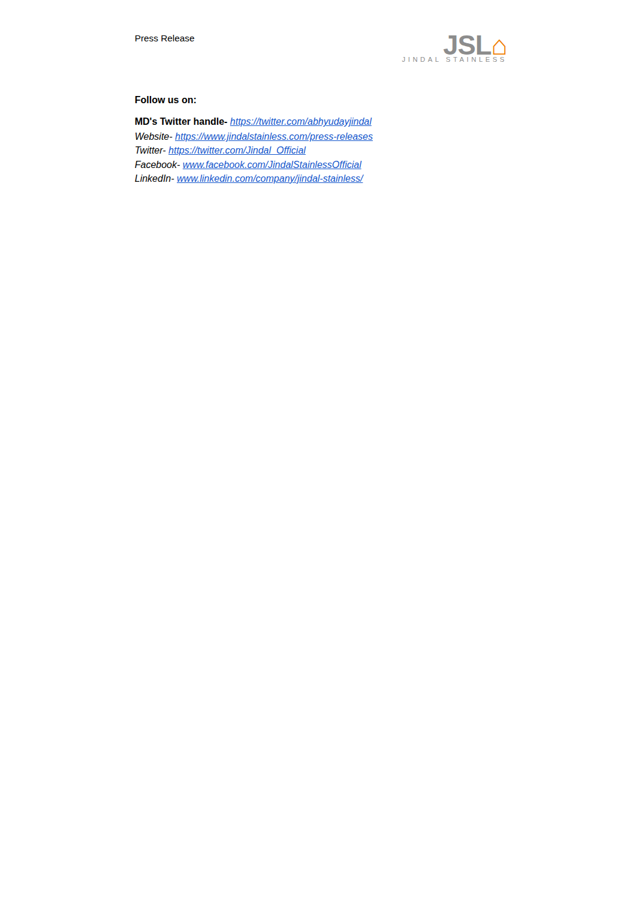Press Release
JSL⌂
JINDAL STAINLESS
Follow us on:
MD's Twitter handle- https://twitter.com/abhyudayjindal
Website- https://www.jindalstainless.com/press-releases
Twitter- https://twitter.com/Jindal_Official
Facebook- www.facebook.com/JindalStainlessOfficial
LinkedIn- www.linkedin.com/company/jindal-stainless/